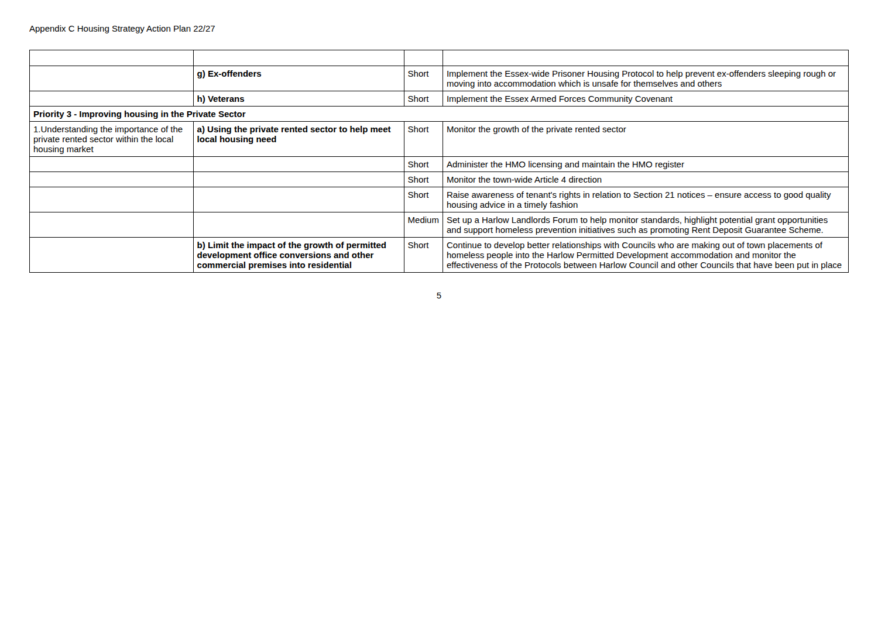Appendix C Housing Strategy Action Plan 22/27
| | g) Ex-offenders | Short | Implement the Essex-wide Prisoner Housing Protocol to help prevent ex-offenders sleeping rough or moving into accommodation which is unsafe for themselves and others |
| | h) Veterans | Short | Implement the Essex Armed Forces Community Covenant |
| Priority 3 - Improving housing in the Private Sector |
| 1.Understanding the importance of the private rented sector within the local housing market | a) Using the private rented sector to help meet local housing need | Short | Monitor the growth of the private rented sector |
| | | Short | Administer the HMO licensing and maintain the HMO register |
| | | Short | Monitor the town-wide Article 4 direction |
| | | Short | Raise awareness of tenant's rights in relation to Section 21 notices – ensure access to good quality housing advice in a timely fashion |
| | | Medium | Set up a Harlow Landlords Forum to help monitor standards, highlight potential grant opportunities and support homeless prevention initiatives such as promoting Rent Deposit Guarantee Scheme. |
| | b) Limit the impact of the growth of permitted development office conversions and other commercial premises into residential | Short | Continue to develop better relationships with Councils who are making out of town placements of homeless people into the Harlow Permitted Development accommodation and monitor the effectiveness of the Protocols between Harlow Council and other Councils that have been put in place |
5